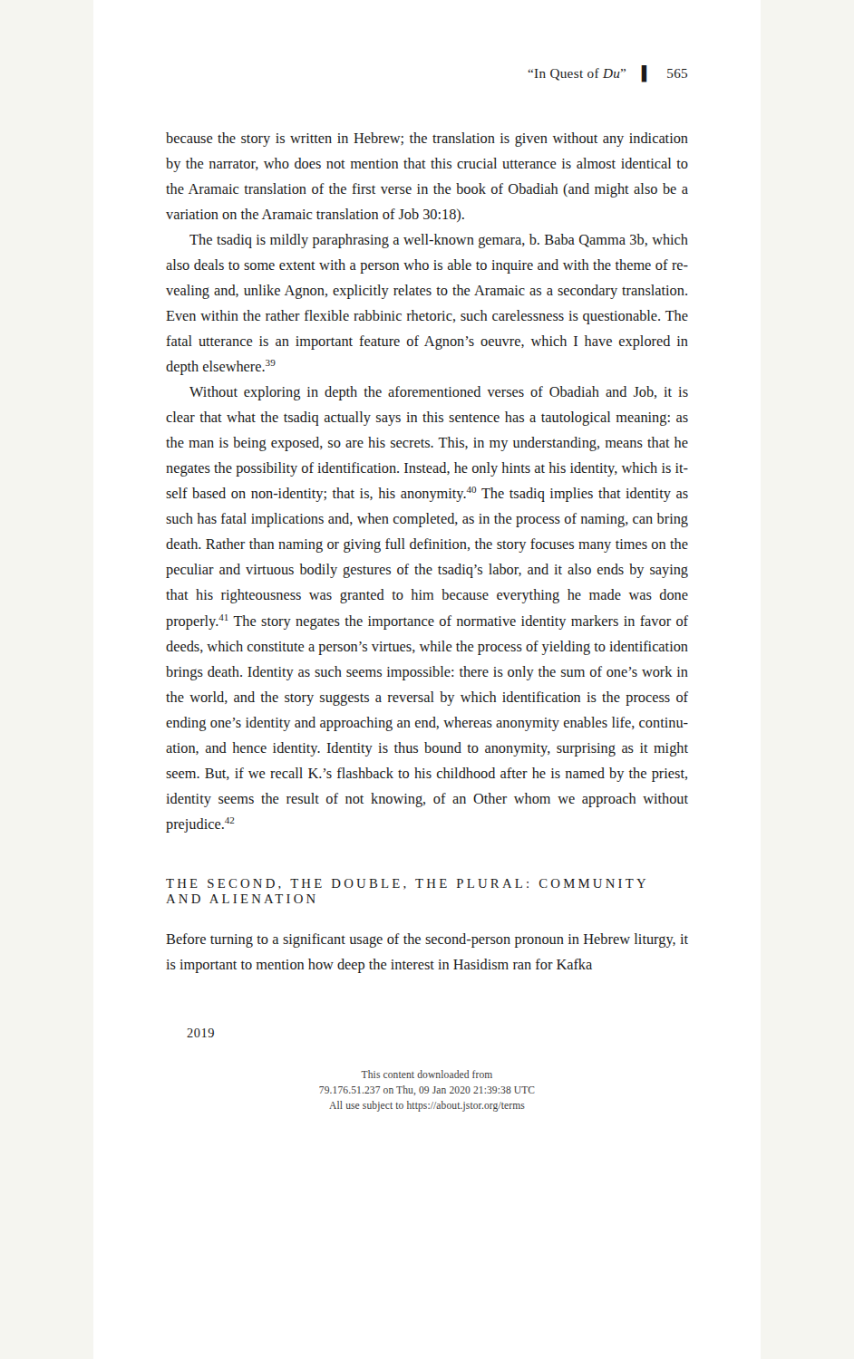“In Quest of Du” ▌ 565
because the story is written in Hebrew; the translation is given without any indication by the narrator, who does not mention that this crucial utterance is almost identical to the Aramaic translation of the first verse in the book of Obadiah (and might also be a variation on the Aramaic translation of Job 30:18).
The tsadiq is mildly paraphrasing a well-known gemara, b. Baba Qamma 3b, which also deals to some extent with a person who is able to inquire and with the theme of revealing and, unlike Agnon, explicitly relates to the Aramaic as a secondary translation. Even within the rather flexible rabbinic rhetoric, such carelessness is questionable. The fatal utterance is an important feature of Agnon’s oeuvre, which I have explored in depth elsewhere.39
Without exploring in depth the aforementioned verses of Obadiah and Job, it is clear that what the tsadiq actually says in this sentence has a tautological meaning: as the man is being exposed, so are his secrets. This, in my understanding, means that he negates the possibility of identification. Instead, he only hints at his identity, which is itself based on non-identity; that is, his anonymity.40 The tsadiq implies that identity as such has fatal implications and, when completed, as in the process of naming, can bring death. Rather than naming or giving full definition, the story focuses many times on the peculiar and virtuous bodily gestures of the tsadiq’s labor, and it also ends by saying that his righteousness was granted to him because everything he made was done properly.41 The story negates the importance of normative identity markers in favor of deeds, which constitute a person’s virtues, while the process of yielding to identification brings death. Identity as such seems impossible: there is only the sum of one’s work in the world, and the story suggests a reversal by which identification is the process of ending one’s identity and approaching an end, whereas anonymity enables life, continuation, and hence identity. Identity is thus bound to anonymity, surprising as it might seem. But, if we recall K.’s flashback to his childhood after he is named by the priest, identity seems the result of not knowing, of an Other whom we approach without prejudice.42
The Second, the Double, the Plural: Community and Alienation
Before turning to a significant usage of the second-person pronoun in Hebrew liturgy, it is important to mention how deep the interest in Hasidism ran for Kafka
2019
This content downloaded from
79.176.51.237 on Thu, 09 Jan 2020 21:39:38 UTC
All use subject to https://about.jstor.org/terms